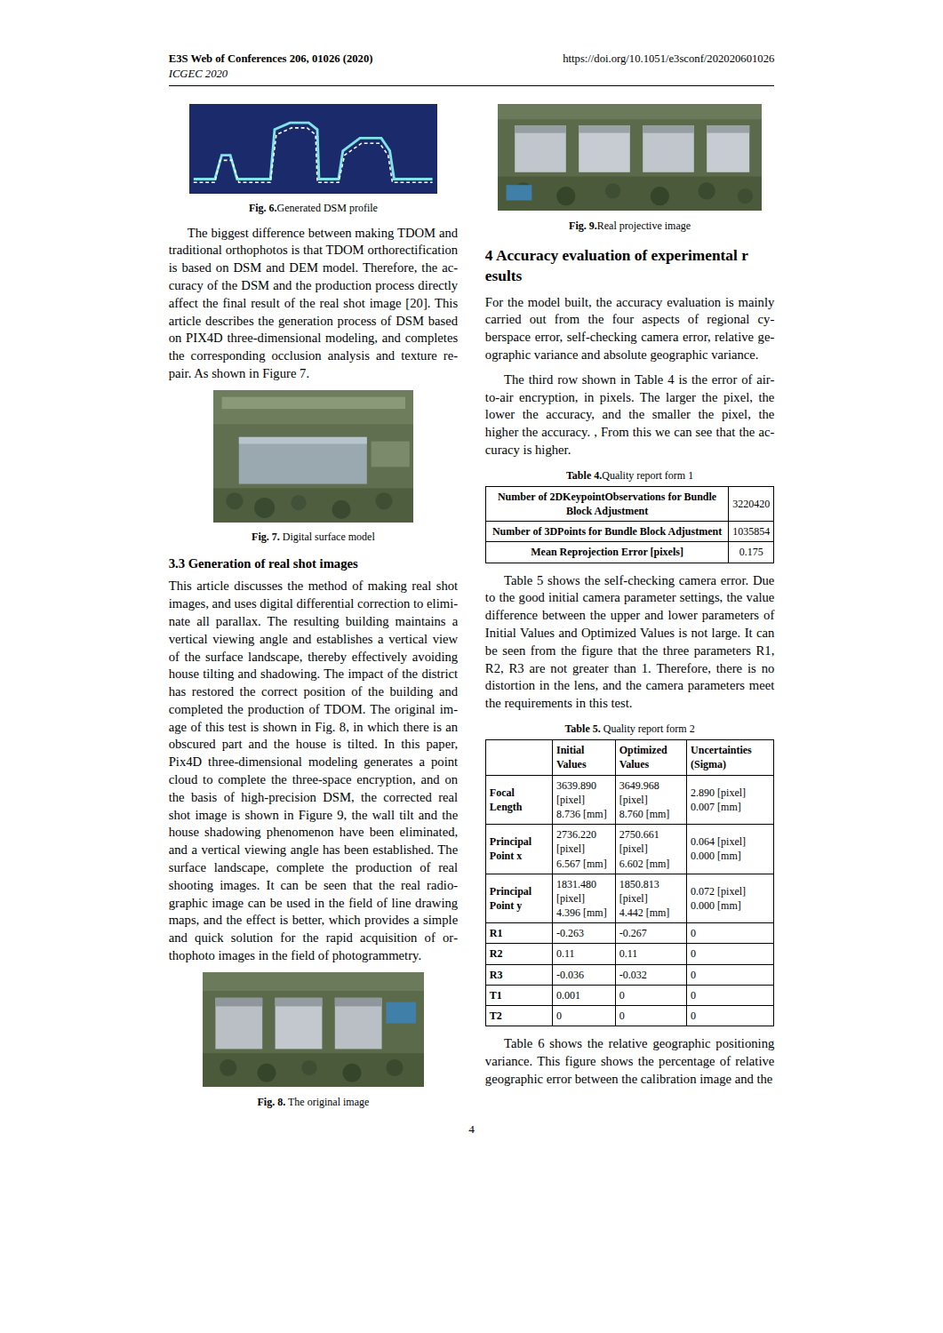E3S Web of Conferences 206, 01026 (2020)
ICGEC 2020
https://doi.org/10.1051/e3sconf/202020601026
Fig. 6. Generated DSM profile
The biggest difference between making TDOM and traditional orthophotos is that TDOM orthorectification is based on DSM and DEM model. Therefore, the accuracy of the DSM and the production process directly affect the final result of the real shot image [20]. This article describes the generation process of DSM based on PIX4D three-dimensional modeling, and completes the corresponding occlusion analysis and texture repair. As shown in Figure 7.
Fig. 7. Digital surface model
3.3 Generation of real shot images
This article discusses the method of making real shot images, and uses digital differential correction to eliminate all parallax. The resulting building maintains a vertical viewing angle and establishes a vertical view of the surface landscape, thereby effectively avoiding house tilting and shadowing. The impact of the district has restored the correct position of the building and completed the production of TDOM. The original image of this test is shown in Fig. 8, in which there is an obscured part and the house is tilted. In this paper, Pix4D three-dimensional modeling generates a point cloud to complete the three-space encryption, and on the basis of high-precision DSM, the corrected real shot image is shown in Figure 9, the wall tilt and the house shadowing phenomenon have been eliminated, and a vertical viewing angle has been established. The surface landscape, complete the production of real shooting images. It can be seen that the real radiographic image can be used in the field of line drawing maps, and the effect is better, which provides a simple and quick solution for the rapid acquisition of orthophoto images in the field of photogrammetry.
Fig. 8. The original image
Fig. 9. Real projective image
4 Accuracy evaluation of experimental r
esults
For the model built, the accuracy evaluation is mainly carried out from the four aspects of regional cyberspace error, self-checking camera error, relative geographic variance and absolute geographic variance.
The third row shown in Table 4 is the error of air-to-air encryption, in pixels. The larger the pixel, the lower the accuracy, and the smaller the pixel, the higher the accuracy. , From this we can see that the accuracy is higher.
Table 4. Quality report form 1
| Number of 2DKeypointObservations for Bundle Block Adjustment | 3220420 |
| Number of 3DPoints for Bundle Block Adjustment | 1035854 |
| Mean Reprojection Error [pixels] | 0.175 |
Table 5 shows the self-checking camera error. Due to the good initial camera parameter settings, the value difference between the upper and lower parameters of Initial Values and Optimized Values is not large. It can be seen from the figure that the three parameters R1, R2, R3 are not greater than 1. Therefore, there is no distortion in the lens, and the camera parameters meet the requirements in this test.
Table 5. Quality report form 2
| | Initial Values | Optimized Values | Uncertainties (Sigma) |
| --- | --- | --- | --- |
| Focal Length | 3639.890 [pixel] 8.736 [mm] | 3649.968 [pixel] 8.760 [mm] | 2.890 [pixel] 0.007 [mm] |
| Principal Point x | 2736.220 [pixel] 6.567 [mm] | 2750.661 [pixel] 6.602 [mm] | 0.064 [pixel] 0.000 [mm] |
| Principal Point y | 1831.480 [pixel] 4.396 [mm] | 1850.813 [pixel] 4.442 [mm] | 0.072 [pixel] 0.000 [mm] |
| R1 | -0.263 | -0.267 | 0 |
| R2 | 0.11 | 0.11 | 0 |
| R3 | -0.036 | -0.032 | 0 |
| T1 | 0.001 | 0 | 0 |
| T2 | 0 | 0 | 0 |
Table 6 shows the relative geographic positioning variance. This figure shows the percentage of relative geographic error between the calibration image and the
4